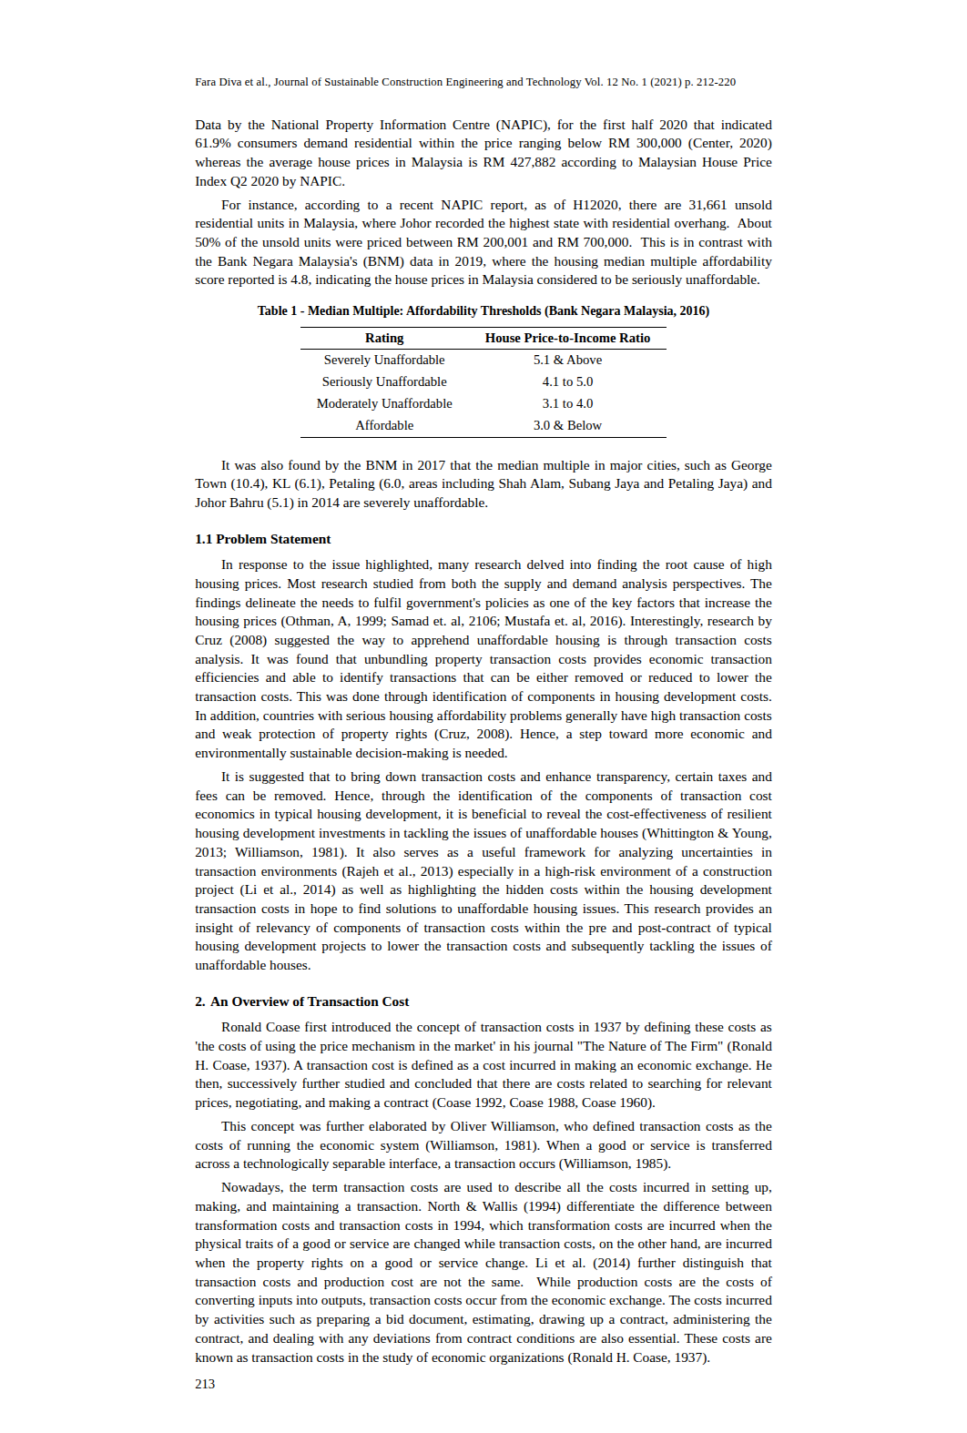Fara Diva et al., Journal of Sustainable Construction Engineering and Technology Vol. 12 No. 1 (2021) p. 212-220
Data by the National Property Information Centre (NAPIC), for the first half 2020 that indicated 61.9% consumers demand residential within the price ranging below RM 300,000 (Center, 2020) whereas the average house prices in Malaysia is RM 427,882 according to Malaysian House Price Index Q2 2020 by NAPIC.
For instance, according to a recent NAPIC report, as of H12020, there are 31,661 unsold residential units in Malaysia, where Johor recorded the highest state with residential overhang. About 50% of the unsold units were priced between RM 200,001 and RM 700,000. This is in contrast with the Bank Negara Malaysia's (BNM) data in 2019, where the housing median multiple affordability score reported is 4.8, indicating the house prices in Malaysia considered to be seriously unaffordable.
Table 1 - Median Multiple: Affordability Thresholds (Bank Negara Malaysia, 2016)
| Rating | House Price-to-Income Ratio |
| --- | --- |
| Severely Unaffordable | 5.1 & Above |
| Seriously Unaffordable | 4.1 to 5.0 |
| Moderately Unaffordable | 3.1 to 4.0 |
| Affordable | 3.0 & Below |
It was also found by the BNM in 2017 that the median multiple in major cities, such as George Town (10.4), KL (6.1), Petaling (6.0, areas including Shah Alam, Subang Jaya and Petaling Jaya) and Johor Bahru (5.1) in 2014 are severely unaffordable.
1.1 Problem Statement
In response to the issue highlighted, many research delved into finding the root cause of high housing prices. Most research studied from both the supply and demand analysis perspectives. The findings delineate the needs to fulfil government's policies as one of the key factors that increase the housing prices (Othman, A, 1999; Samad et. al, 2106; Mustafa et. al, 2016). Interestingly, research by Cruz (2008) suggested the way to apprehend unaffordable housing is through transaction costs analysis. It was found that unbundling property transaction costs provides economic transaction efficiencies and able to identify transactions that can be either removed or reduced to lower the transaction costs. This was done through identification of components in housing development costs. In addition, countries with serious housing affordability problems generally have high transaction costs and weak protection of property rights (Cruz, 2008). Hence, a step toward more economic and environmentally sustainable decision-making is needed.
It is suggested that to bring down transaction costs and enhance transparency, certain taxes and fees can be removed. Hence, through the identification of the components of transaction cost economics in typical housing development, it is beneficial to reveal the cost-effectiveness of resilient housing development investments in tackling the issues of unaffordable houses (Whittington & Young, 2013; Williamson, 1981). It also serves as a useful framework for analyzing uncertainties in transaction environments (Rajeh et al., 2013) especially in a high-risk environment of a construction project (Li et al., 2014) as well as highlighting the hidden costs within the housing development transaction costs in hope to find solutions to unaffordable housing issues. This research provides an insight of relevancy of components of transaction costs within the pre and post-contract of typical housing development projects to lower the transaction costs and subsequently tackling the issues of unaffordable houses.
2. An Overview of Transaction Cost
Ronald Coase first introduced the concept of transaction costs in 1937 by defining these costs as 'the costs of using the price mechanism in the market' in his journal "The Nature of The Firm" (Ronald H. Coase, 1937). A transaction cost is defined as a cost incurred in making an economic exchange. He then, successively further studied and concluded that there are costs related to searching for relevant prices, negotiating, and making a contract (Coase 1992, Coase 1988, Coase 1960).
This concept was further elaborated by Oliver Williamson, who defined transaction costs as the costs of running the economic system (Williamson, 1981). When a good or service is transferred across a technologically separable interface, a transaction occurs (Williamson, 1985).
Nowadays, the term transaction costs are used to describe all the costs incurred in setting up, making, and maintaining a transaction. North & Wallis (1994) differentiate the difference between transformation costs and transaction costs in 1994, which transformation costs are incurred when the physical traits of a good or service are changed while transaction costs, on the other hand, are incurred when the property rights on a good or service change. Li et al. (2014) further distinguish that transaction costs and production cost are not the same. While production costs are the costs of converting inputs into outputs, transaction costs occur from the economic exchange. The costs incurred by activities such as preparing a bid document, estimating, drawing up a contract, administering the contract, and dealing with any deviations from contract conditions are also essential. These costs are known as transaction costs in the study of economic organizations (Ronald H. Coase, 1937).
213